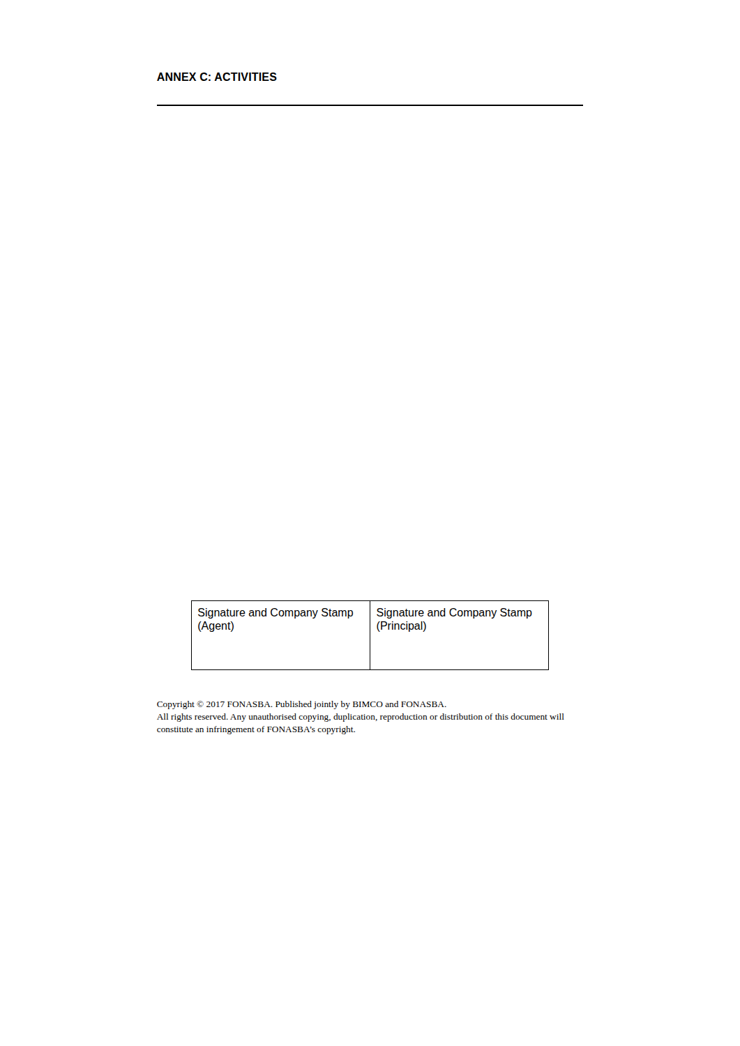ANNEX C: ACTIVITIES
| Signature and Company Stamp (Agent) | Signature and Company Stamp (Principal) |
Copyright © 2017 FONASBA. Published jointly by BIMCO and FONASBA.
All rights reserved. Any unauthorised copying, duplication, reproduction or distribution of this document will constitute an infringement of FONASBA’s copyright.